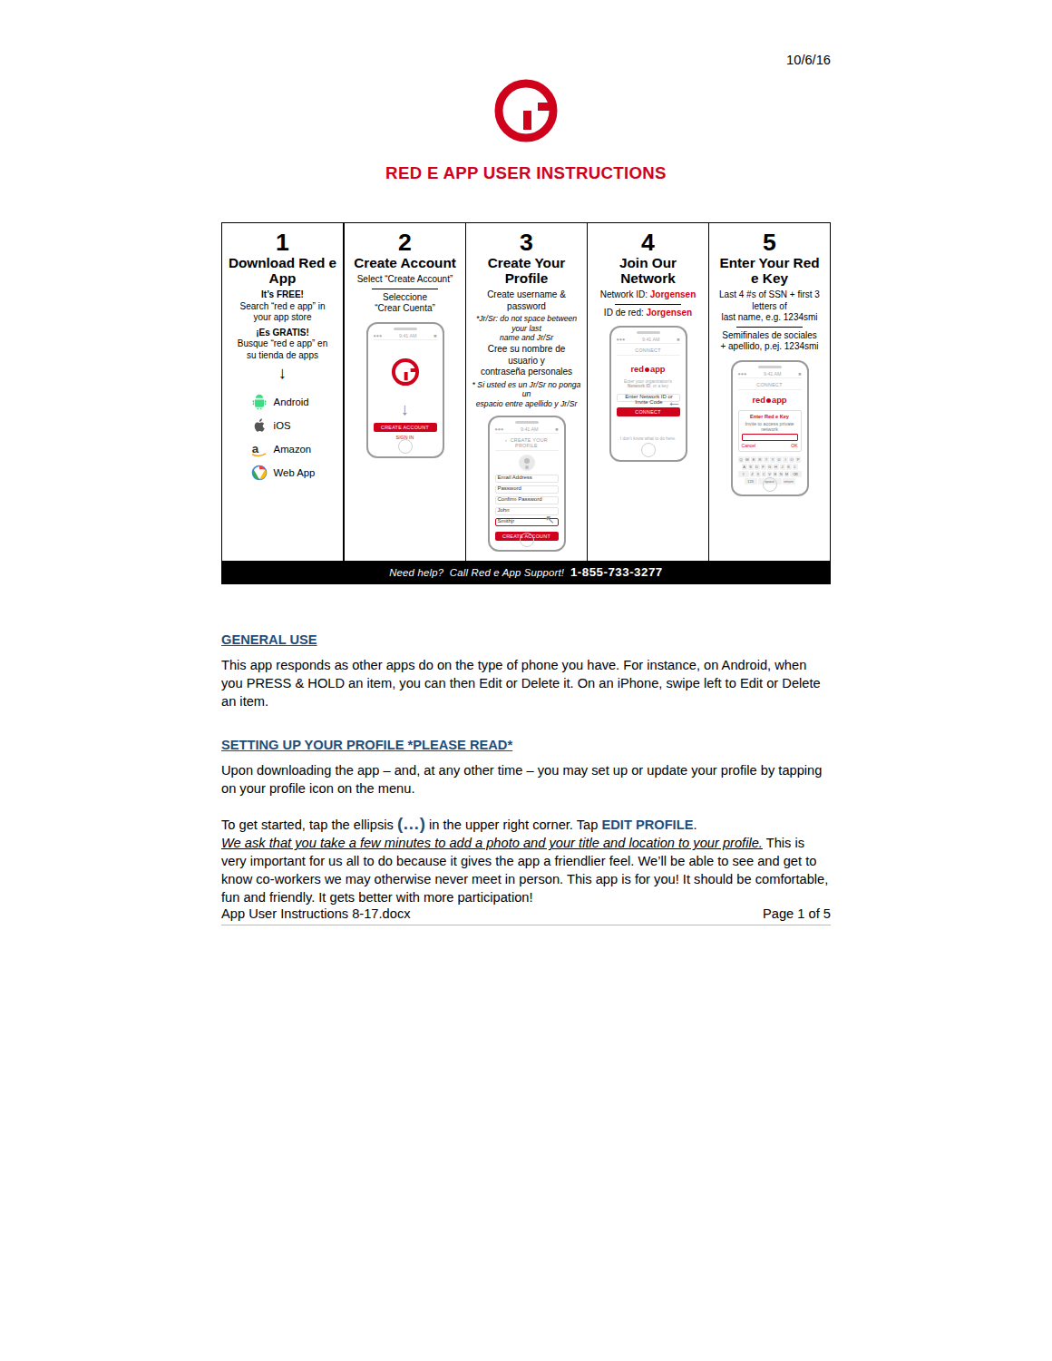10/6/16
RED E APP USER INSTRUCTIONS
1
Download Red e App
It’s FREE!
Search “red e app” in
your app store
¡Es GRATIS!
Busque “red e app” en
su tienda de apps
↓
Android
iOS
a Amazon
Web App
2
Create Account
Select “Create Account”
Seleccione
“Crear Cuenta”
●●●9:41 AM■
↓
CREATE ACCOUNT
SIGN IN
3
Create Your Profile
Create username & password
*Jr/Sr: do not space between your last
name and Jr/Sr
Cree su nombre de usuario y
contraseña personales
* Si usted es un Jr/Sr no ponga un
espacio entre apellido y Jr/Sr
●●●9:41 AM■
‹ CREATE YOUR PROFILE
Email Address
Password
Confirm Password
John
Smithjr
CREATE ACCOUNT
↖
4
Join Our Network
Network ID: Jorgensen
ID de red: Jorgensen
●●●9:41 AM■
CONNECT
red app
Enter your organization’s Network ID, or a key
Enter Network ID or Invite Code
CONNECT
I don’t know what to do here.
←
5
Enter Your Red e Key
Last 4 #s of SSN + first 3 letters of
last name, e.g. 1234smi
Semifinales de sociales
+ apellido, p.ej. 1234smi
●●●9:41 AM■
CONNECT
red app
Enter Red e Key
Invite to access private network
Cancel OK
QWERTYUIOP
ASDFGHJKL
⇧ZXCVBNM⌫
123 space return
Need help? Call Red e App Support! 1-855-733-3277
GENERAL USE
This app responds as other apps do on the type of phone you have. For instance, on Android, when you PRESS & HOLD an item, you can then Edit or Delete it. On an iPhone, swipe left to Edit or Delete an item.
SETTING UP YOUR PROFILE *PLEASE READ*
Upon downloading the app – and, at any other time – you may set up or update your profile by tapping on your profile icon on the menu.
To get started, tap the ellipsis (…) in the upper right corner. Tap EDIT PROFILE.
We ask that you take a few minutes to add a photo and your title and location to your profile. This is very important for us all to do because it gives the app a friendlier feel. We’ll be able to see and get to know co-workers we may otherwise never meet in person. This app is for you! It should be comfortable, fun and friendly. It gets better with more participation!
App User Instructions 8-17.docx Page 1 of 5